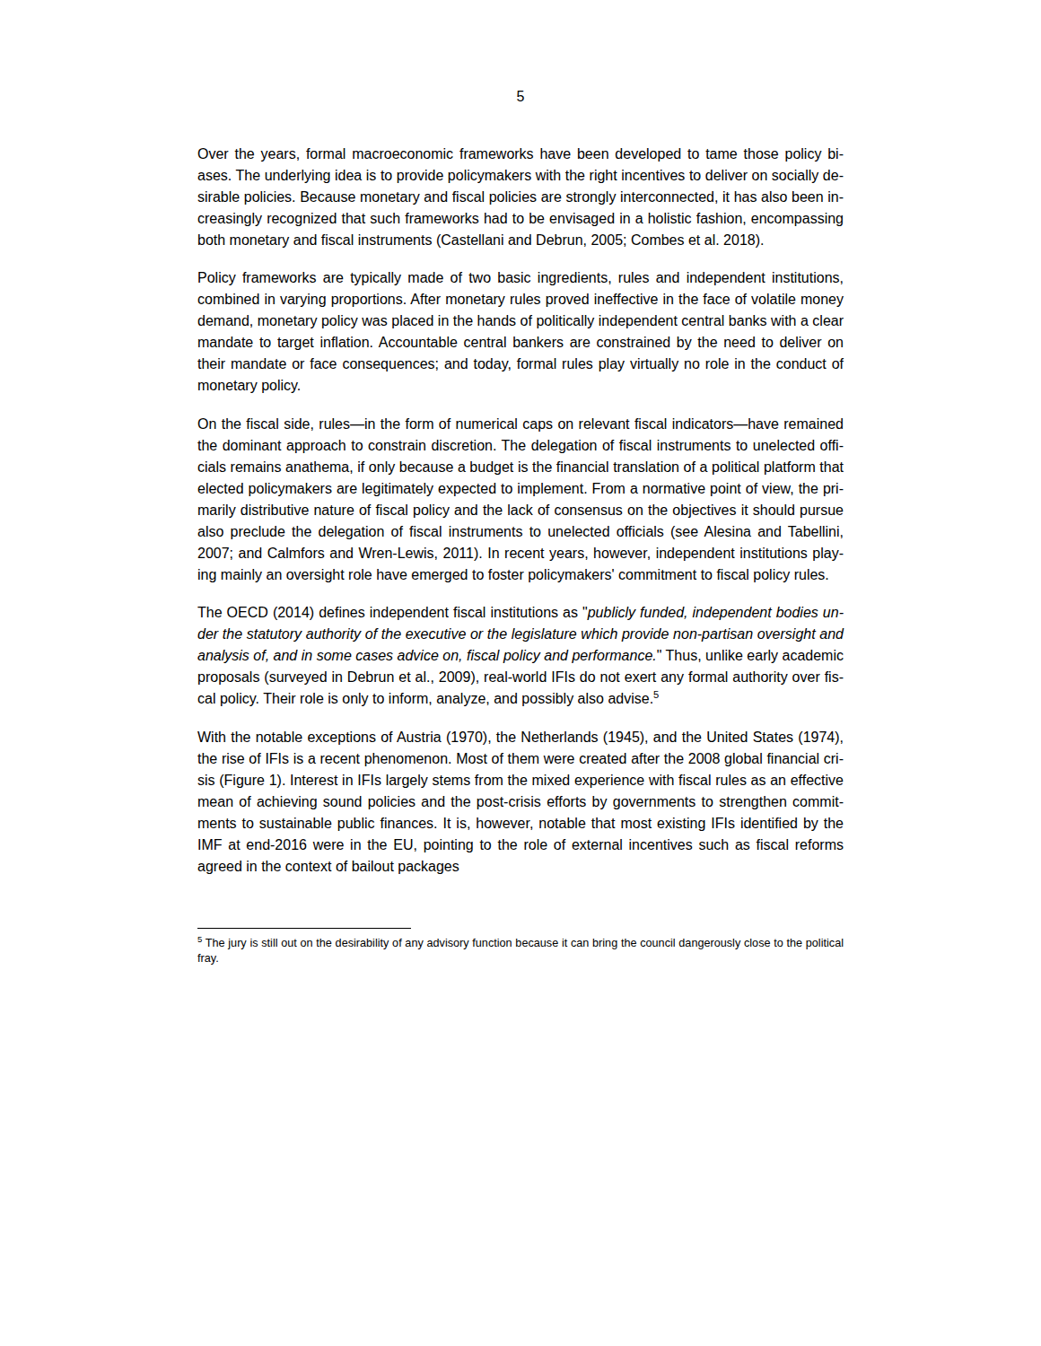5
Over the years, formal macroeconomic frameworks have been developed to tame those policy biases. The underlying idea is to provide policymakers with the right incentives to deliver on socially desirable policies. Because monetary and fiscal policies are strongly interconnected, it has also been increasingly recognized that such frameworks had to be envisaged in a holistic fashion, encompassing both monetary and fiscal instruments (Castellani and Debrun, 2005; Combes et al. 2018).
Policy frameworks are typically made of two basic ingredients, rules and independent institutions, combined in varying proportions. After monetary rules proved ineffective in the face of volatile money demand, monetary policy was placed in the hands of politically independent central banks with a clear mandate to target inflation. Accountable central bankers are constrained by the need to deliver on their mandate or face consequences; and today, formal rules play virtually no role in the conduct of monetary policy.
On the fiscal side, rules—in the form of numerical caps on relevant fiscal indicators—have remained the dominant approach to constrain discretion. The delegation of fiscal instruments to unelected officials remains anathema, if only because a budget is the financial translation of a political platform that elected policymakers are legitimately expected to implement. From a normative point of view, the primarily distributive nature of fiscal policy and the lack of consensus on the objectives it should pursue also preclude the delegation of fiscal instruments to unelected officials (see Alesina and Tabellini, 2007; and Calmfors and Wren-Lewis, 2011). In recent years, however, independent institutions playing mainly an oversight role have emerged to foster policymakers' commitment to fiscal policy rules.
The OECD (2014) defines independent fiscal institutions as "publicly funded, independent bodies under the statutory authority of the executive or the legislature which provide non-partisan oversight and analysis of, and in some cases advice on, fiscal policy and performance." Thus, unlike early academic proposals (surveyed in Debrun et al., 2009), real-world IFIs do not exert any formal authority over fiscal policy. Their role is only to inform, analyze, and possibly also advise.5
With the notable exceptions of Austria (1970), the Netherlands (1945), and the United States (1974), the rise of IFIs is a recent phenomenon. Most of them were created after the 2008 global financial crisis (Figure 1). Interest in IFIs largely stems from the mixed experience with fiscal rules as an effective mean of achieving sound policies and the post-crisis efforts by governments to strengthen commitments to sustainable public finances. It is, however, notable that most existing IFIs identified by the IMF at end-2016 were in the EU, pointing to the role of external incentives such as fiscal reforms agreed in the context of bailout packages
5 The jury is still out on the desirability of any advisory function because it can bring the council dangerously close to the political fray.